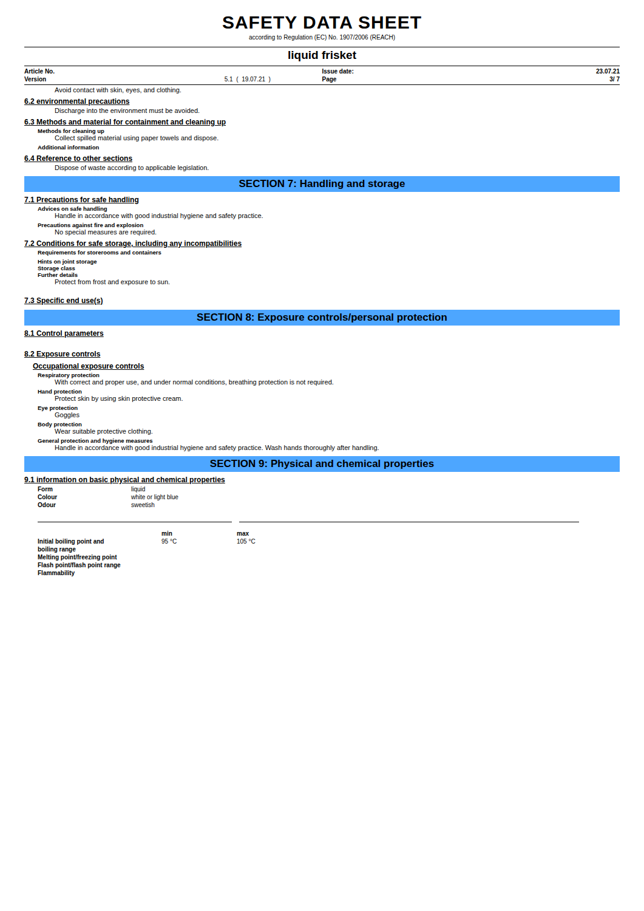SAFETY DATA SHEET
according to Regulation (EC) No. 1907/2006 (REACH)
liquid frisket
| Article No. | | Issue date: | 23.07.21 |
| Version | 5.1 ( 19.07.21 ) | Page | 3/ 7 |
Avoid contact with skin, eyes, and clothing.
6.2 environmental precautions
Discharge into the environment must be avoided.
6.3 Methods and material for containment and cleaning up
Methods for cleaning up
Collect spilled material using paper towels and dispose.
Additional information
6.4 Reference to other sections
Dispose of waste according to applicable legislation.
SECTION 7: Handling and storage
7.1 Precautions for safe handling
Advices on safe handling
Handle in accordance with good industrial hygiene and safety practice.
Precautions against fire and explosion
No special measures are required.
7.2 Conditions for safe storage, including any incompatibilities
Requirements for storerooms and containers
Hints on joint storage
Storage class
Further details
Protect from frost and exposure to sun.
7.3 Specific end use(s)
SECTION 8: Exposure controls/personal protection
8.1 Control parameters
8.2 Exposure controls
Occupational exposure controls
Respiratory protection
With correct and proper use, and under normal conditions, breathing protection is not required.
Hand protection
Protect skin by using skin protective cream.
Eye protection
Goggles
Body protection
Wear suitable protective clothing.
General protection and hygiene measures
Handle in accordance with good industrial hygiene and safety practice. Wash hands thoroughly after handling.
SECTION 9: Physical and chemical properties
9.1 information on basic physical and chemical properties
| Form | liquid |
| Colour | white or light blue |
| Odour | sweetish |
| | min | max | |
| Initial boiling point and | 95 °C | 105 °C | |
| boiling range | | | |
| Melting point/freezing point | | | |
| Flash point/flash point range | | | |
| Flammability | | | |